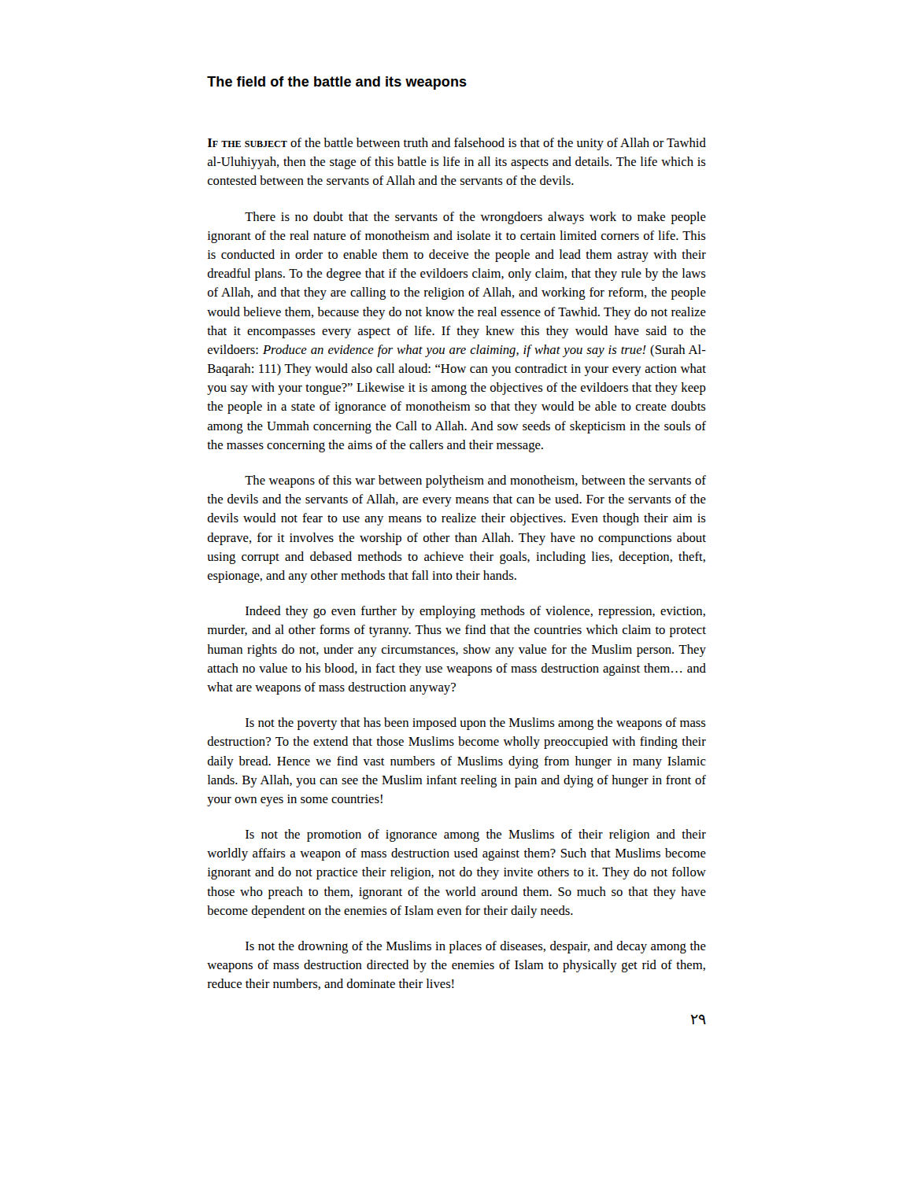The field of the battle and its weapons
If the subject of the battle between truth and falsehood is that of the unity of Allah or Tawhid al-Uluhiyyah, then the stage of this battle is life in all its aspects and details. The life which is contested between the servants of Allah and the servants of the devils.
There is no doubt that the servants of the wrongdoers always work to make people ignorant of the real nature of monotheism and isolate it to certain limited corners of life. This is conducted in order to enable them to deceive the people and lead them astray with their dreadful plans. To the degree that if the evildoers claim, only claim, that they rule by the laws of Allah, and that they are calling to the religion of Allah, and working for reform, the people would believe them, because they do not know the real essence of Tawhid. They do not realize that it encompasses every aspect of life. If they knew this they would have said to the evildoers: Produce an evidence for what you are claiming, if what you say is true! (Surah Al-Baqarah: 111) They would also call aloud: “How can you contradict in your every action what you say with your tongue?” Likewise it is among the objectives of the evildoers that they keep the people in a state of ignorance of monotheism so that they would be able to create doubts among the Ummah concerning the Call to Allah. And sow seeds of skepticism in the souls of the masses concerning the aims of the callers and their message.
The weapons of this war between polytheism and monotheism, between the servants of the devils and the servants of Allah, are every means that can be used. For the servants of the devils would not fear to use any means to realize their objectives. Even though their aim is deprave, for it involves the worship of other than Allah. They have no compunctions about using corrupt and debased methods to achieve their goals, including lies, deception, theft, espionage, and any other methods that fall into their hands.
Indeed they go even further by employing methods of violence, repression, eviction, murder, and al other forms of tyranny. Thus we find that the countries which claim to protect human rights do not, under any circumstances, show any value for the Muslim person. They attach no value to his blood, in fact they use weapons of mass destruction against them… and what are weapons of mass destruction anyway?
Is not the poverty that has been imposed upon the Muslims among the weapons of mass destruction? To the extend that those Muslims become wholly preoccupied with finding their daily bread. Hence we find vast numbers of Muslims dying from hunger in many Islamic lands. By Allah, you can see the Muslim infant reeling in pain and dying of hunger in front of your own eyes in some countries!
Is not the promotion of ignorance among the Muslims of their religion and their worldly affairs a weapon of mass destruction used against them? Such that Muslims become ignorant and do not practice their religion, not do they invite others to it. They do not follow those who preach to them, ignorant of the world around them. So much so that they have become dependent on the enemies of Islam even for their daily needs.
Is not the drowning of the Muslims in places of diseases, despair, and decay among the weapons of mass destruction directed by the enemies of Islam to physically get rid of them, reduce their numbers, and dominate their lives!
٢٩